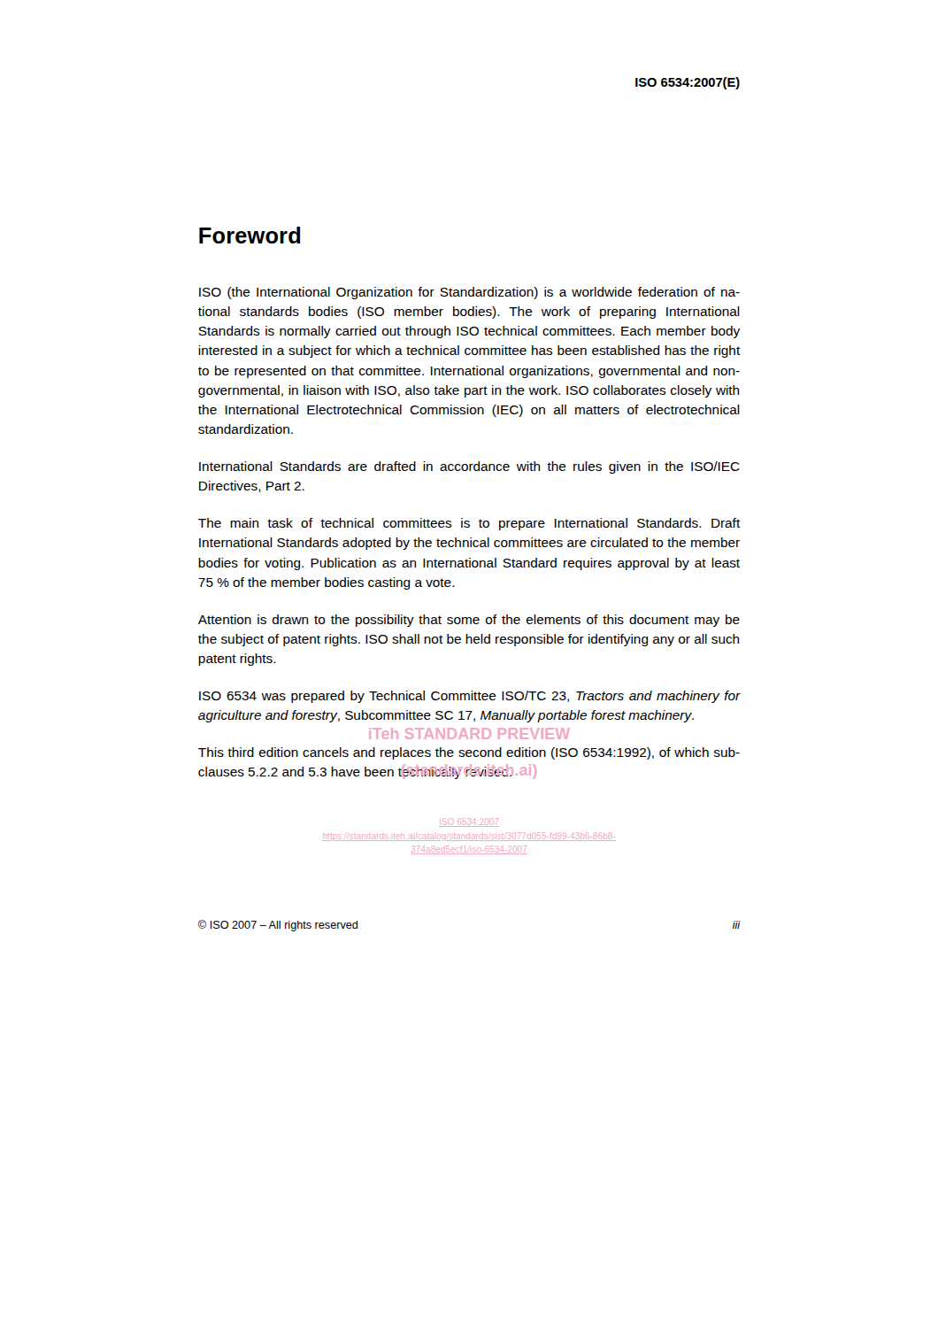ISO 6534:2007(E)
Foreword
ISO (the International Organization for Standardization) is a worldwide federation of national standards bodies (ISO member bodies). The work of preparing International Standards is normally carried out through ISO technical committees. Each member body interested in a subject for which a technical committee has been established has the right to be represented on that committee. International organizations, governmental and non-governmental, in liaison with ISO, also take part in the work. ISO collaborates closely with the International Electrotechnical Commission (IEC) on all matters of electrotechnical standardization.
International Standards are drafted in accordance with the rules given in the ISO/IEC Directives, Part 2.
The main task of technical committees is to prepare International Standards. Draft International Standards adopted by the technical committees are circulated to the member bodies for voting. Publication as an International Standard requires approval by at least 75 % of the member bodies casting a vote.
Attention is drawn to the possibility that some of the elements of this document may be the subject of patent rights. ISO shall not be held responsible for identifying any or all such patent rights.
ISO 6534 was prepared by Technical Committee ISO/TC 23, Tractors and machinery for agriculture and forestry, Subcommittee SC 17, Manually portable forest machinery.
iTeh STANDARD PREVIEW
(standards.iteh.ai)
This third edition cancels and replaces the second edition (ISO 6534:1992), of which subclauses 5.2.2 and 5.3 have been technically revised.
ISO 6534:2007
https://standards.iteh.ai/catalog/standards/sist/3077d055-fd99-43b6-86b8-
374a8ed5ecf1/iso-6534-2007
© ISO 2007 – All rights reserved iii